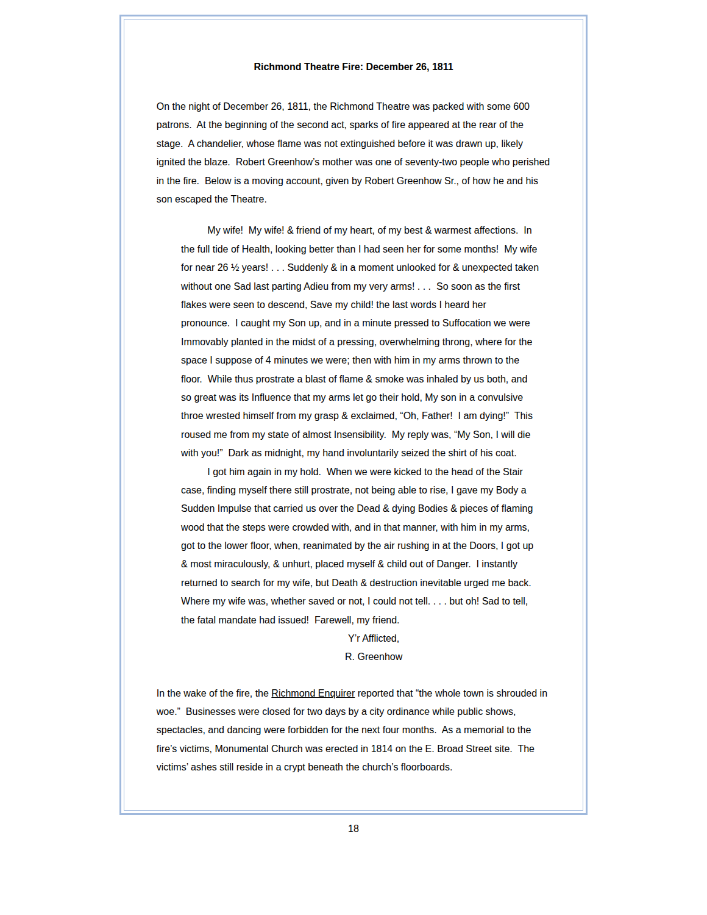Richmond Theatre Fire: December 26, 1811
On the night of December 26, 1811, the Richmond Theatre was packed with some 600 patrons. At the beginning of the second act, sparks of fire appeared at the rear of the stage. A chandelier, whose flame was not extinguished before it was drawn up, likely ignited the blaze. Robert Greenhow’s mother was one of seventy-two people who perished in the fire. Below is a moving account, given by Robert Greenhow Sr., of how he and his son escaped the Theatre.
My wife! My wife! & friend of my heart, of my best & warmest affections. In the full tide of Health, looking better than I had seen her for some months! My wife for near 26 ½ years! . . . Suddenly & in a moment unlooked for & unexpected taken without one Sad last parting Adieu from my very arms! . . . So soon as the first flakes were seen to descend, Save my child! the last words I heard her pronounce. I caught my Son up, and in a minute pressed to Suffocation we were Immovably planted in the midst of a pressing, overwhelming throng, where for the space I suppose of 4 minutes we were; then with him in my arms thrown to the floor. While thus prostrate a blast of flame & smoke was inhaled by us both, and so great was its Influence that my arms let go their hold, My son in a convulsive throe wrested himself from my grasp & exclaimed, “Oh, Father! I am dying!” This roused me from my state of almost Insensibility. My reply was, “My Son, I will die with you!” Dark as midnight, my hand involuntarily seized the shirt of his coat.
I got him again in my hold. When we were kicked to the head of the Stair case, finding myself there still prostrate, not being able to rise, I gave my Body a Sudden Impulse that carried us over the Dead & dying Bodies & pieces of flaming wood that the steps were crowded with, and in that manner, with him in my arms, got to the lower floor, when, reanimated by the air rushing in at the Doors, I got up & most miraculously, & unhurt, placed myself & child out of Danger. I instantly returned to search for my wife, but Death & destruction inevitable urged me back. Where my wife was, whether saved or not, I could not tell. . . . but oh! Sad to tell, the fatal mandate had issued! Farewell, my friend.
Y’r Afflicted,
R. Greenhow
In the wake of the fire, the Richmond Enquirer reported that “the whole town is shrouded in woe.” Businesses were closed for two days by a city ordinance while public shows, spectacles, and dancing were forbidden for the next four months. As a memorial to the fire’s victims, Monumental Church was erected in 1814 on the E. Broad Street site. The victims’ ashes still reside in a crypt beneath the church’s floorboards.
18